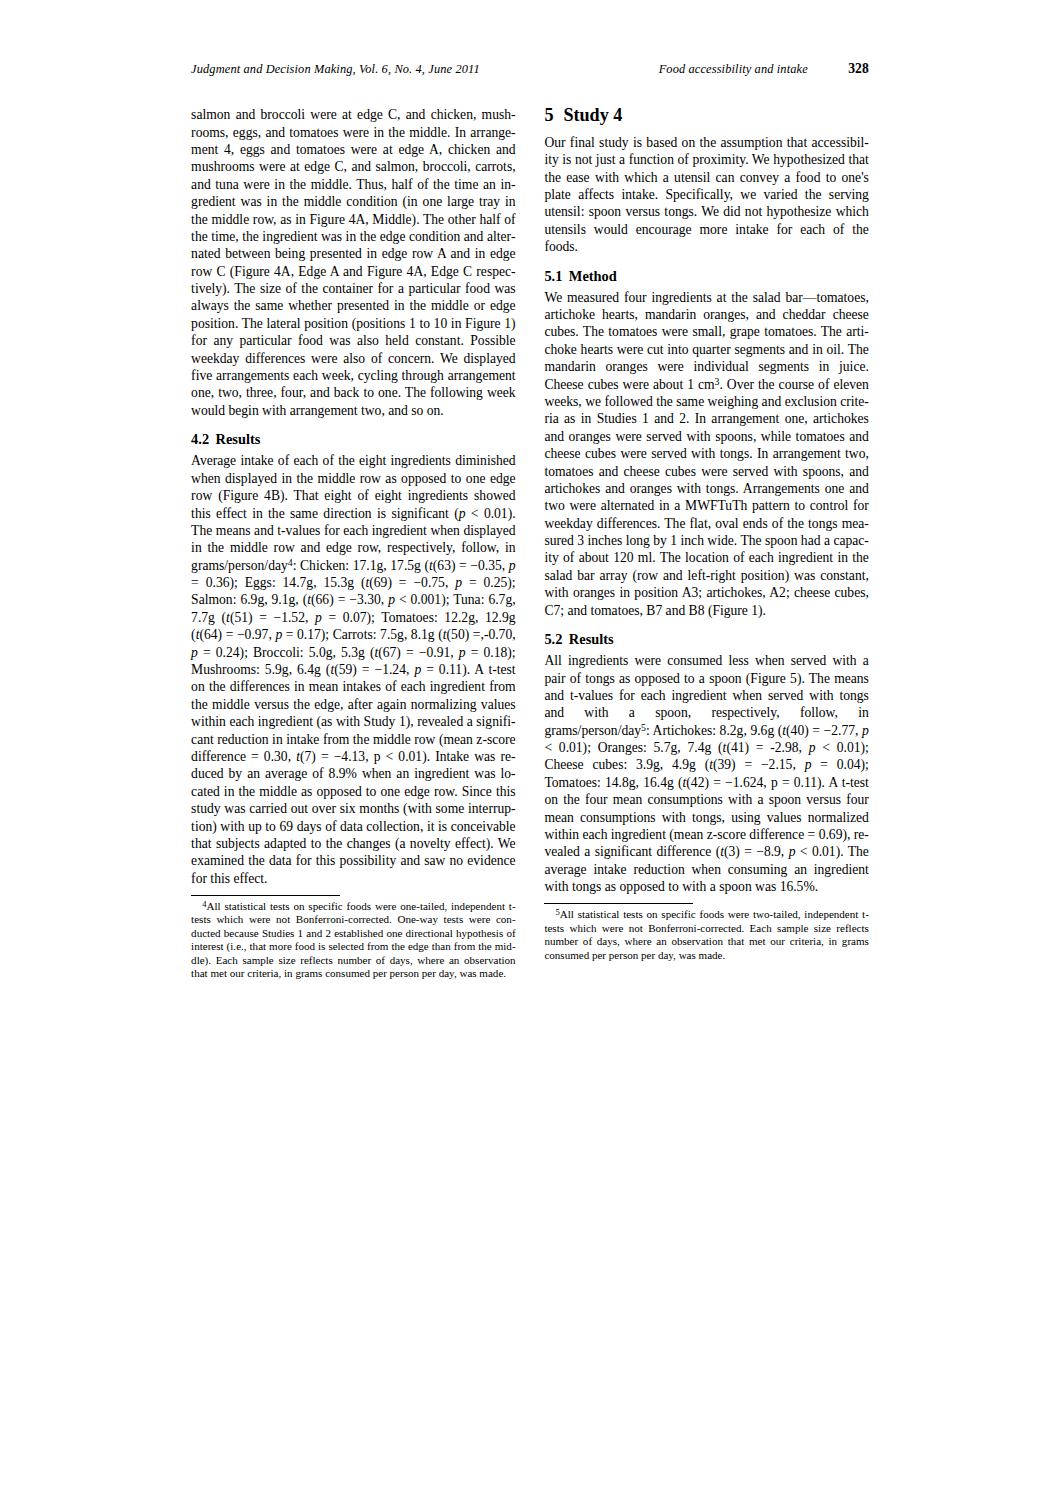Judgment and Decision Making, Vol. 6, No. 4, June 2011 Food accessibility and intake328
salmon and broccoli were at edge C, and chicken, mushrooms, eggs, and tomatoes were in the middle. In arrangement 4, eggs and tomatoes were at edge A, chicken and mushrooms were at edge C, and salmon, broccoli, carrots, and tuna were in the middle. Thus, half of the time an ingredient was in the middle condition (in one large tray in the middle row, as in Figure 4A, Middle). The other half of the time, the ingredient was in the edge condition and alternated between being presented in edge row A and in edge row C (Figure 4A, Edge A and Figure 4A, Edge C respectively). The size of the container for a particular food was always the same whether presented in the middle or edge position. The lateral position (positions 1 to 10 in Figure 1) for any particular food was also held constant. Possible weekday differences were also of concern. We displayed five arrangements each week, cycling through arrangement one, two, three, four, and back to one. The following week would begin with arrangement two, and so on.
4.2 Results
Average intake of each of the eight ingredients diminished when displayed in the middle row as opposed to one edge row (Figure 4B). That eight of eight ingredients showed this effect in the same direction is significant (p < 0.01). The means and t-values for each ingredient when displayed in the middle row and edge row, respectively, follow, in grams/person/day4: Chicken: 17.1g, 17.5g (t(63) = −0.35, p = 0.36); Eggs: 14.7g, 15.3g (t(69) = −0.75, p = 0.25); Salmon: 6.9g, 9.1g, (t(66) = −3.30, p < 0.001); Tuna: 6.7g, 7.7g (t(51) = −1.52, p = 0.07); Tomatoes: 12.2g, 12.9g (t(64) = −0.97, p = 0.17); Carrots: 7.5g, 8.1g (t(50) =,-0.70, p = 0.24); Broccoli: 5.0g, 5.3g (t(67) = −0.91, p = 0.18); Mushrooms: 5.9g, 6.4g (t(59) = −1.24, p = 0.11). A t-test on the differences in mean intakes of each ingredient from the middle versus the edge, after again normalizing values within each ingredient (as with Study 1), revealed a significant reduction in intake from the middle row (mean z-score difference = 0.30, t(7) = −4.13, p < 0.01). Intake was reduced by an average of 8.9% when an ingredient was located in the middle as opposed to one edge row. Since this study was carried out over six months (with some interruption) with up to 69 days of data collection, it is conceivable that subjects adapted to the changes (a novelty effect). We examined the data for this possibility and saw no evidence for this effect.
4All statistical tests on specific foods were one-tailed, independent t-tests which were not Bonferroni-corrected. One-way tests were conducted because Studies 1 and 2 established one directional hypothesis of interest (i.e., that more food is selected from the edge than from the middle). Each sample size reflects number of days, where an observation that met our criteria, in grams consumed per person per day, was made.
5 Study 4
Our final study is based on the assumption that accessibility is not just a function of proximity. We hypothesized that the ease with which a utensil can convey a food to one's plate affects intake. Specifically, we varied the serving utensil: spoon versus tongs. We did not hypothesize which utensils would encourage more intake for each of the foods.
5.1 Method
We measured four ingredients at the salad bar—tomatoes, artichoke hearts, mandarin oranges, and cheddar cheese cubes. The tomatoes were small, grape tomatoes. The artichoke hearts were cut into quarter segments and in oil. The mandarin oranges were individual segments in juice. Cheese cubes were about 1 cm3. Over the course of eleven weeks, we followed the same weighing and exclusion criteria as in Studies 1 and 2. In arrangement one, artichokes and oranges were served with spoons, while tomatoes and cheese cubes were served with tongs. In arrangement two, tomatoes and cheese cubes were served with spoons, and artichokes and oranges with tongs. Arrangements one and two were alternated in a MWFTuTh pattern to control for weekday differences. The flat, oval ends of the tongs measured 3 inches long by 1 inch wide. The spoon had a capacity of about 120 ml. The location of each ingredient in the salad bar array (row and left-right position) was constant, with oranges in position A3; artichokes, A2; cheese cubes, C7; and tomatoes, B7 and B8 (Figure 1).
5.2 Results
All ingredients were consumed less when served with a pair of tongs as opposed to a spoon (Figure 5). The means and t-values for each ingredient when served with tongs and with a spoon, respectively, follow, in grams/person/day5: Artichokes: 8.2g, 9.6g (t(40) = −2.77, p < 0.01); Oranges: 5.7g, 7.4g (t(41) = -2.98, p < 0.01); Cheese cubes: 3.9g, 4.9g (t(39) = −2.15, p = 0.04); Tomatoes: 14.8g, 16.4g (t(42) = −1.624, p = 0.11). A t-test on the four mean consumptions with a spoon versus four mean consumptions with tongs, using values normalized within each ingredient (mean z-score difference = 0.69), revealed a significant difference (t(3) = −8.9, p < 0.01). The average intake reduction when consuming an ingredient with tongs as opposed to with a spoon was 16.5%.
5All statistical tests on specific foods were two-tailed, independent t-tests which were not Bonferroni-corrected. Each sample size reflects number of days, where an observation that met our criteria, in grams consumed per person per day, was made.